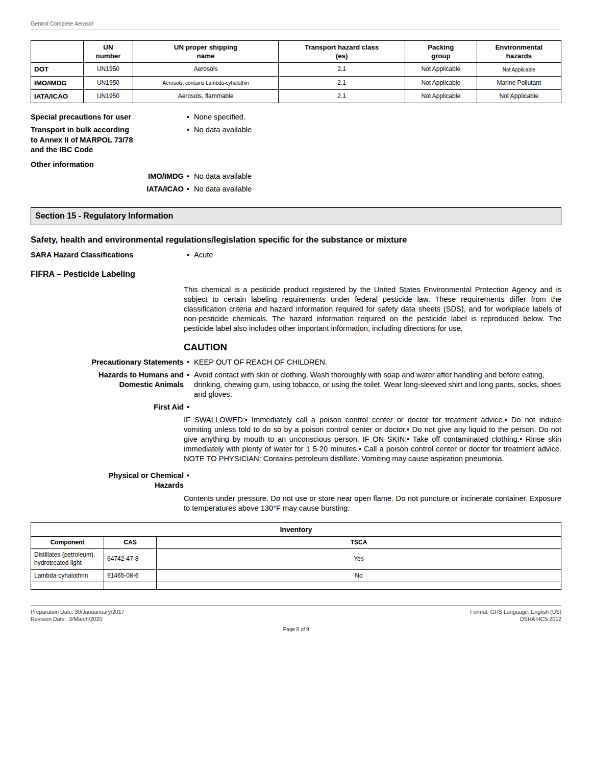Gentrol Complete Aerosol
| | UN number | UN proper shipping name | Transport hazard class (es) | Packing group | Environmental hazards |
| --- | --- | --- | --- | --- | --- |
| DOT | UN1950 | Aerosols | 2.1 | Not Applicable | Not Applicable |
| IMO/IMDG | UN1950 | Aerosols, contains Lambda-cyhalothin | 2.1 | Not Applicable | Marine Pollutant |
| IATA/ICAO | UN1950 | Aerosols, flammable | 2.1 | Not Applicable | Not Applicable |
Special precautions for user
•
None specified.
Transport in bulk according
to Annex II of MARPOL 73/78
and the IBC Code
•
No data available
Other information
IMO/IMDG
•
No data available
IATA/ICAO
•
No data available
Section 15 - Regulatory Information
Safety, health and environmental regulations/legislation specific for the substance or mixture
SARA Hazard Classifications
•
Acute
FIFRA – Pesticide Labeling
This chemical is a pesticide product registered by the United States Environmental Protection Agency and is subject to certain labeling requirements under federal pesticide law. These requirements differ from the classification criteria and hazard information required for safety data sheets (SDS), and for workplace labels of non-pesticide chemicals. The hazard information required on the pesticide label is reproduced below. The pesticide label also includes other important information, including directions for use.
CAUTION
Precautionary Statements
•
KEEP OUT OF REACH OF CHILDREN.
Hazards to Humans and
Domestic Animals
•
Avoid contact with skin or clothing. Wash thoroughly with soap and water after handling and before eating, drinking, chewing gum, using tobacco, or using the toilet. Wear long-sleeved shirt and long pants, socks, shoes and gloves.
First Aid
•
IF SWALLOWED:• Immediately call a poison control center or doctor for treatment advice.• Do not induce vomiting unless told to do so by a poison control center or doctor.• Do not give any liquid to the person. Do not give anything by mouth to an unconscious person. IF ON SKIN:• Take off contaminated clothing.• Rinse skin immediately with plenty of water for 1 5-20 minutes.• Call a poison control center or doctor for treatment advice. NOTE TO PHYSICIAN: Contains petroleum distillate. Vomiting may cause aspiration pneumonia.
Physical or Chemical
Hazards
•
Contents under pressure. Do not use or store near open flame. Do not puncture or incinerate container. Exposure to temperatures above 130°F may cause bursting.
| Inventory |
| --- |
| Component | CAS | TSCA |
| Distillates (petroleum), hydrotreated light | 64742-47-8 | Yes |
| Lambda-cyhalothrin | 91465-08-6 | No |
Preparation Date: 30/Januanuary/2017
Revision Date: 3/March/2020
Format: GHS Language: English (US)
OSHA HCS 2012
Page 8 of 9